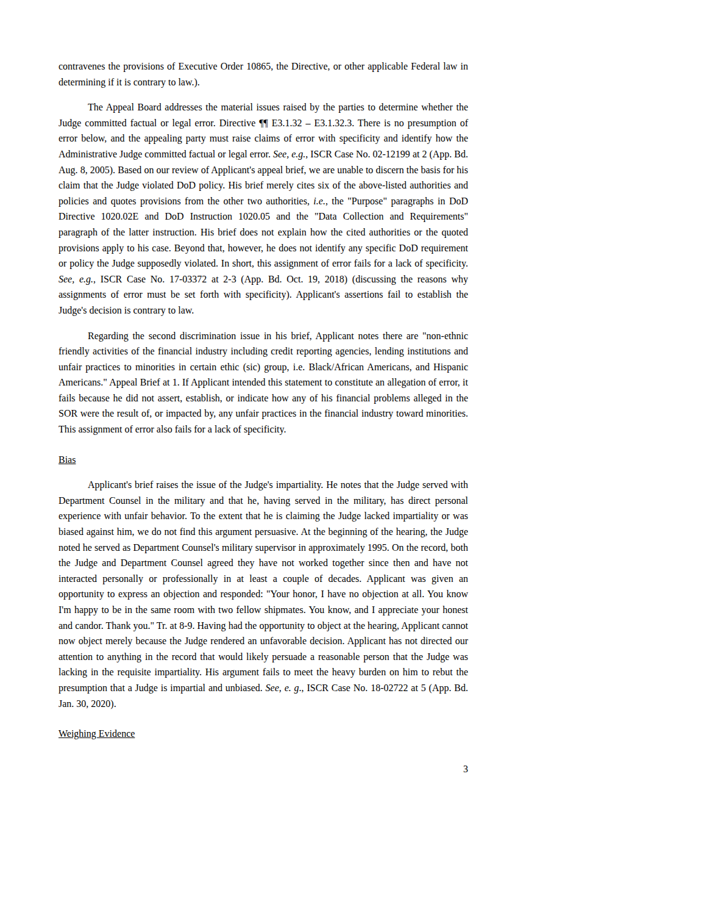contravenes the provisions of Executive Order 10865, the Directive, or other applicable Federal law in determining if it is contrary to law.).
The Appeal Board addresses the material issues raised by the parties to determine whether the Judge committed factual or legal error. Directive ¶¶ E3.1.32 – E3.1.32.3. There is no presumption of error below, and the appealing party must raise claims of error with specificity and identify how the Administrative Judge committed factual or legal error. See, e.g., ISCR Case No. 02-12199 at 2 (App. Bd. Aug. 8, 2005). Based on our review of Applicant's appeal brief, we are unable to discern the basis for his claim that the Judge violated DoD policy. His brief merely cites six of the above-listed authorities and policies and quotes provisions from the other two authorities, i.e., the "Purpose" paragraphs in DoD Directive 1020.02E and DoD Instruction 1020.05 and the "Data Collection and Requirements" paragraph of the latter instruction. His brief does not explain how the cited authorities or the quoted provisions apply to his case. Beyond that, however, he does not identify any specific DoD requirement or policy the Judge supposedly violated. In short, this assignment of error fails for a lack of specificity. See, e.g., ISCR Case No. 17-03372 at 2-3 (App. Bd. Oct. 19, 2018) (discussing the reasons why assignments of error must be set forth with specificity). Applicant's assertions fail to establish the Judge's decision is contrary to law.
Regarding the second discrimination issue in his brief, Applicant notes there are "non-ethnic friendly activities of the financial industry including credit reporting agencies, lending institutions and unfair practices to minorities in certain ethic (sic) group, i.e. Black/African Americans, and Hispanic Americans." Appeal Brief at 1. If Applicant intended this statement to constitute an allegation of error, it fails because he did not assert, establish, or indicate how any of his financial problems alleged in the SOR were the result of, or impacted by, any unfair practices in the financial industry toward minorities. This assignment of error also fails for a lack of specificity.
Bias
Applicant's brief raises the issue of the Judge's impartiality. He notes that the Judge served with Department Counsel in the military and that he, having served in the military, has direct personal experience with unfair behavior. To the extent that he is claiming the Judge lacked impartiality or was biased against him, we do not find this argument persuasive. At the beginning of the hearing, the Judge noted he served as Department Counsel's military supervisor in approximately 1995. On the record, both the Judge and Department Counsel agreed they have not worked together since then and have not interacted personally or professionally in at least a couple of decades. Applicant was given an opportunity to express an objection and responded: "Your honor, I have no objection at all. You know I'm happy to be in the same room with two fellow shipmates. You know, and I appreciate your honest and candor. Thank you." Tr. at 8-9. Having had the opportunity to object at the hearing, Applicant cannot now object merely because the Judge rendered an unfavorable decision. Applicant has not directed our attention to anything in the record that would likely persuade a reasonable person that the Judge was lacking in the requisite impartiality. His argument fails to meet the heavy burden on him to rebut the presumption that a Judge is impartial and unbiased. See, e. g., ISCR Case No. 18-02722 at 5 (App. Bd. Jan. 30, 2020).
Weighing Evidence
3